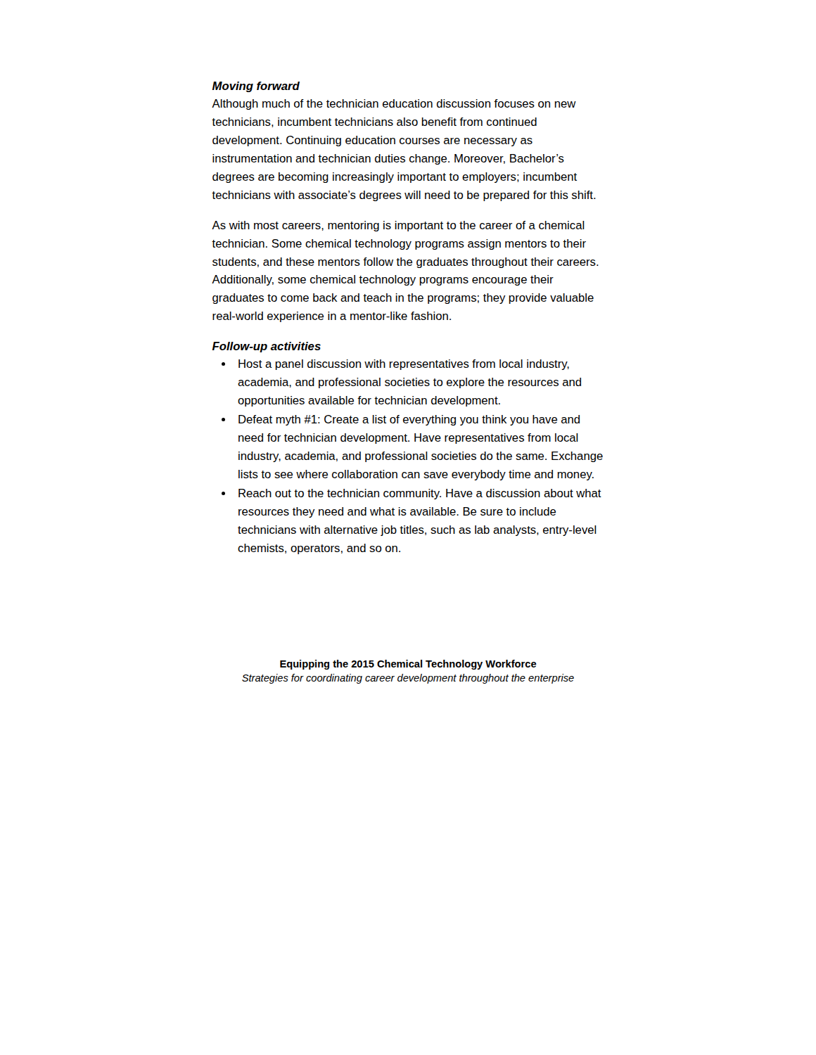Moving forward
Although much of the technician education discussion focuses on new technicians, incumbent technicians also benefit from continued development. Continuing education courses are necessary as instrumentation and technician duties change. Moreover, Bachelor’s degrees are becoming increasingly important to employers; incumbent technicians with associate’s degrees will need to be prepared for this shift.
As with most careers, mentoring is important to the career of a chemical technician. Some chemical technology programs assign mentors to their students, and these mentors follow the graduates throughout their careers. Additionally, some chemical technology programs encourage their graduates to come back and teach in the programs; they provide valuable real-world experience in a mentor-like fashion.
Follow-up activities
Host a panel discussion with representatives from local industry, academia, and professional societies to explore the resources and opportunities available for technician development.
Defeat myth #1: Create a list of everything you think you have and need for technician development. Have representatives from local industry, academia, and professional societies do the same. Exchange lists to see where collaboration can save everybody time and money.
Reach out to the technician community. Have a discussion about what resources they need and what is available. Be sure to include technicians with alternative job titles, such as lab analysts, entry-level chemists, operators, and so on.
Equipping the 2015 Chemical Technology Workforce
Strategies for coordinating career development throughout the enterprise